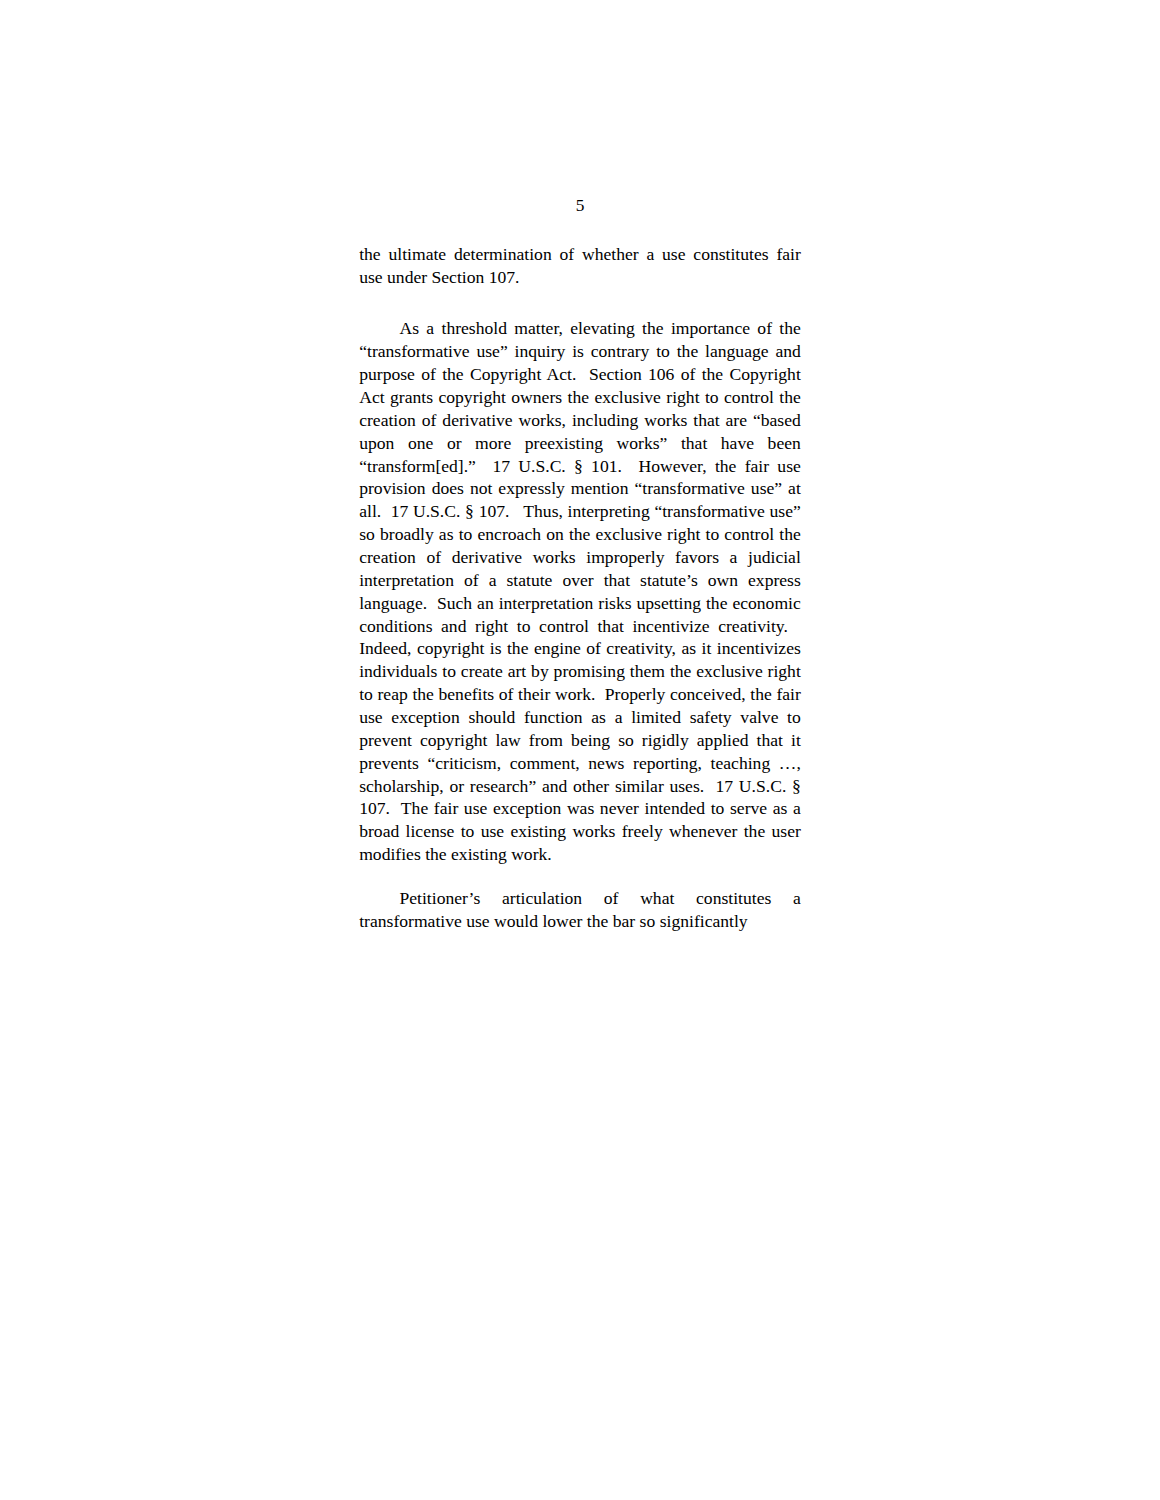5
the ultimate determination of whether a use constitutes fair use under Section 107.
As a threshold matter, elevating the importance of the “transformative use” inquiry is contrary to the language and purpose of the Copyright Act. Section 106 of the Copyright Act grants copyright owners the exclusive right to control the creation of derivative works, including works that are “based upon one or more preexisting works” that have been “transform[ed].” 17 U.S.C. § 101. However, the fair use provision does not expressly mention “transformative use” at all. 17 U.S.C. § 107. Thus, interpreting “transformative use” so broadly as to encroach on the exclusive right to control the creation of derivative works improperly favors a judicial interpretation of a statute over that statute’s own express language. Such an interpretation risks upsetting the economic conditions and right to control that incentivize creativity. Indeed, copyright is the engine of creativity, as it incentivizes individuals to create art by promising them the exclusive right to reap the benefits of their work. Properly conceived, the fair use exception should function as a limited safety valve to prevent copyright law from being so rigidly applied that it prevents “criticism, comment, news reporting, teaching …, scholarship, or research” and other similar uses. 17 U.S.C. § 107. The fair use exception was never intended to serve as a broad license to use existing works freely whenever the user modifies the existing work.
Petitioner’s articulation of what constitutes a transformative use would lower the bar so significantly